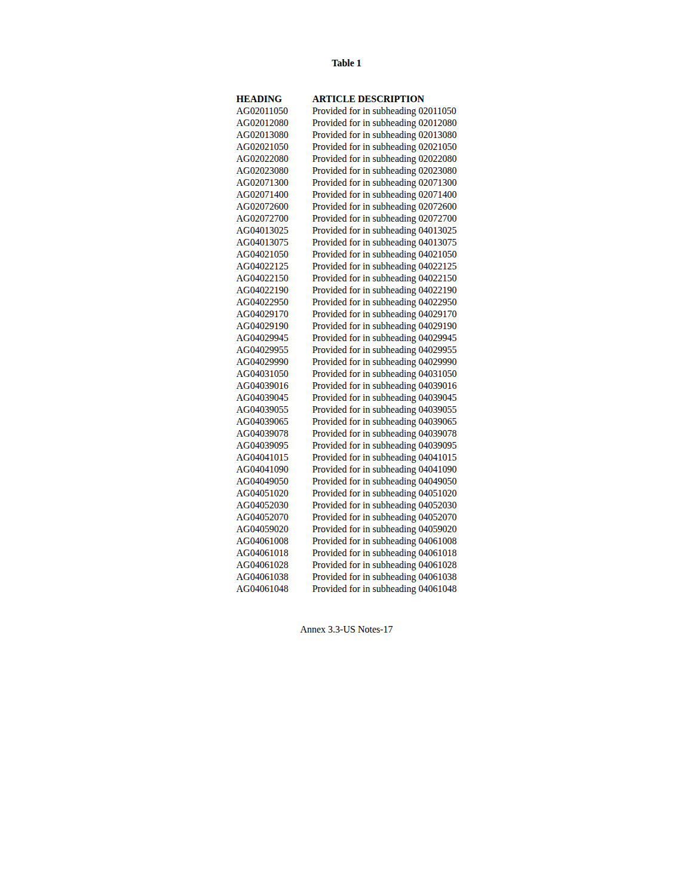Table 1
| HEADING | ARTICLE DESCRIPTION |
| --- | --- |
| AG02011050 | Provided for in subheading 02011050 |
| AG02012080 | Provided for in subheading 02012080 |
| AG02013080 | Provided for in subheading 02013080 |
| AG02021050 | Provided for in subheading 02021050 |
| AG02022080 | Provided for in subheading 02022080 |
| AG02023080 | Provided for in subheading 02023080 |
| AG02071300 | Provided for in subheading 02071300 |
| AG02071400 | Provided for in subheading 02071400 |
| AG02072600 | Provided for in subheading 02072600 |
| AG02072700 | Provided for in subheading 02072700 |
| AG04013025 | Provided for in subheading 04013025 |
| AG04013075 | Provided for in subheading 04013075 |
| AG04021050 | Provided for in subheading 04021050 |
| AG04022125 | Provided for in subheading 04022125 |
| AG04022150 | Provided for in subheading 04022150 |
| AG04022190 | Provided for in subheading 04022190 |
| AG04022950 | Provided for in subheading 04022950 |
| AG04029170 | Provided for in subheading 04029170 |
| AG04029190 | Provided for in subheading 04029190 |
| AG04029945 | Provided for in subheading 04029945 |
| AG04029955 | Provided for in subheading 04029955 |
| AG04029990 | Provided for in subheading 04029990 |
| AG04031050 | Provided for in subheading 04031050 |
| AG04039016 | Provided for in subheading 04039016 |
| AG04039045 | Provided for in subheading 04039045 |
| AG04039055 | Provided for in subheading 04039055 |
| AG04039065 | Provided for in subheading 04039065 |
| AG04039078 | Provided for in subheading 04039078 |
| AG04039095 | Provided for in subheading 04039095 |
| AG04041015 | Provided for in subheading 04041015 |
| AG04041090 | Provided for in subheading 04041090 |
| AG04049050 | Provided for in subheading 04049050 |
| AG04051020 | Provided for in subheading 04051020 |
| AG04052030 | Provided for in subheading 04052030 |
| AG04052070 | Provided for in subheading 04052070 |
| AG04059020 | Provided for in subheading 04059020 |
| AG04061008 | Provided for in subheading 04061008 |
| AG04061018 | Provided for in subheading 04061018 |
| AG04061028 | Provided for in subheading 04061028 |
| AG04061038 | Provided for in subheading 04061038 |
| AG04061048 | Provided for in subheading 04061048 |
Annex 3.3-US Notes-17